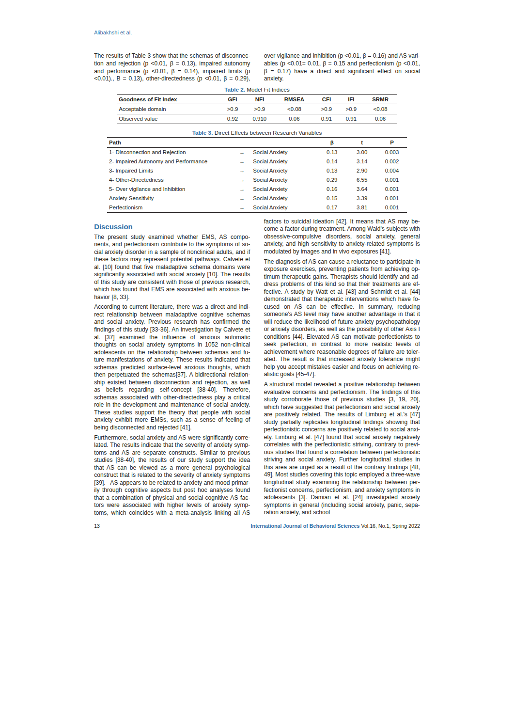Alibakhshi et al.
The results of Table 3 show that the schemas of disconnection and rejection (p <0.01, β = 0.13), impaired autonomy and performance (p <0.01, β = 0.14), impaired limits (p <0.01)., Β = 0.13), other-directedness (p <0.01, β = 0.29), over vigilance and inhibition (p <0.01, β = 0.16) and AS variables (p <0.01= 0.01, β = 0.15 and perfectionism (p <0.01, β = 0.17) have a direct and significant effect on social anxiety.
Table 2. Model Fit Indices
| Goodness of Fit Index | GFI | NFI | RMSEA | CFI | IFI | SRMR |
| --- | --- | --- | --- | --- | --- | --- |
| Acceptable domain | >0.9 | >0.9 | <0.08 | >0.9 | >0.9 | <0.08 |
| Observed value | 0.92 | 0.910 | 0.06 | 0.91 | 0.91 | 0.06 |
Table 3. Direct Effects between Research Variables
| Path | | | β | t | P |
| --- | --- | --- | --- | --- | --- |
| 1- Disconnection and Rejection | → | Social Anxiety | 0.13 | 3.00 | 0.003 |
| 2- Impaired Autonomy and Performance | → | Social Anxiety | 0.14 | 3.14 | 0.002 |
| 3- Impaired Limits | → | Social Anxiety | 0.13 | 2.90 | 0.004 |
| 4- Other-Directedness | → | Social Anxiety | 0.29 | 6.55 | 0.001 |
| 5- Over vigilance and Inhibition | → | Social Anxiety | 0.16 | 3.64 | 0.001 |
| Anxiety Sensitivity | → | Social Anxiety | 0.15 | 3.39 | 0.001 |
| Perfectionism | → | Social Anxiety | 0.17 | 3.81 | 0.001 |
Discussion
The present study examined whether EMS, AS components, and perfectionism contribute to the symptoms of social anxiety disorder in a sample of nonclinical adults, and if these factors may represent potential pathways. Calvete et al. [10] found that five maladaptive schema domains were significantly associated with social anxiety [10]. The results of this study are consistent with those of previous research, which has found that EMS are associated with anxious behavior [8, 33].
According to current literature, there was a direct and indirect relationship between maladaptive cognitive schemas and social anxiety. Previous research has confirmed the findings of this study [33-36]. An investigation by Calvete et al. [37] examined the influence of anxious automatic thoughts on social anxiety symptoms in 1052 non-clinical adolescents on the relationship between schemas and future manifestations of anxiety. These results indicated that schemas predicted surface-level anxious thoughts, which then perpetuated the schemas[37]. A bidirectional relationship existed between disconnection and rejection, as well as beliefs regarding self-concept [38-40]. Therefore, schemas associated with other-directedness play a critical role in the development and maintenance of social anxiety. These studies support the theory that people with social anxiety exhibit more EMSs, such as a sense of feeling of being disconnected and rejected [41].
Furthermore, social anxiety and AS were significantly correlated. The results indicate that the severity of anxiety symptoms and AS are separate constructs. Similar to previous studies [38-40], the results of our study support the idea that AS can be viewed as a more general psychological construct that is related to the severity of anxiety symptoms [39]. AS appears to be related to anxiety and mood primarily through cognitive aspects but post hoc analyses found that a combination of physical and social-cognitive AS factors were associated with higher levels of anxiety symptoms, which coincides with a meta-analysis linking all AS factors to suicidal ideation [42]. It means that AS may become a factor during treatment. Among Wald's subjects with obsessive-compulsive disorders, social anxiety, general anxiety, and high sensitivity to anxiety-related symptoms is modulated by images and in vivo exposures [41].
The diagnosis of AS can cause a reluctance to participate in exposure exercises, preventing patients from achieving optimum therapeutic gains. Therapists should identify and address problems of this kind so that their treatments are effective. A study by Watt et al. [43] and Schmidt et al. [44] demonstrated that therapeutic interventions which have focused on AS can be effective. In summary, reducing someone's AS level may have another advantage in that it will reduce the likelihood of future anxiety psychopathology or anxiety disorders, as well as the possibility of other Axis I conditions [44]. Elevated AS can motivate perfectionists to seek perfection, in contrast to more realistic levels of achievement where reasonable degrees of failure are tolerated. The result is that increased anxiety tolerance might help you accept mistakes easier and focus on achieving realistic goals [45-47].
A structural model revealed a positive relationship between evaluative concerns and perfectionism. The findings of this study corroborate those of previous studies [3, 19, 20], which have suggested that perfectionism and social anxiety are positively related. The results of Limburg et al.'s [47] study partially replicates longitudinal findings showing that perfectionistic concerns are positively related to social anxiety. Limburg et al. [47] found that social anxiety negatively correlates with the perfectionistic striving, contrary to previous studies that found a correlation between perfectionistic striving and social anxiety. Further longitudinal studies in this area are urged as a result of the contrary findings [48, 49]. Most studies covering this topic employed a three-wave longitudinal study examining the relationship between perfectionist concerns, perfectionism, and anxiety symptoms in adolescents [3]. Damian et al. [24] investigated anxiety symptoms in general (including social anxiety, panic, separation anxiety, and school
13
International Journal of Behavioral Sciences Vol.16, No.1, Spring 2022